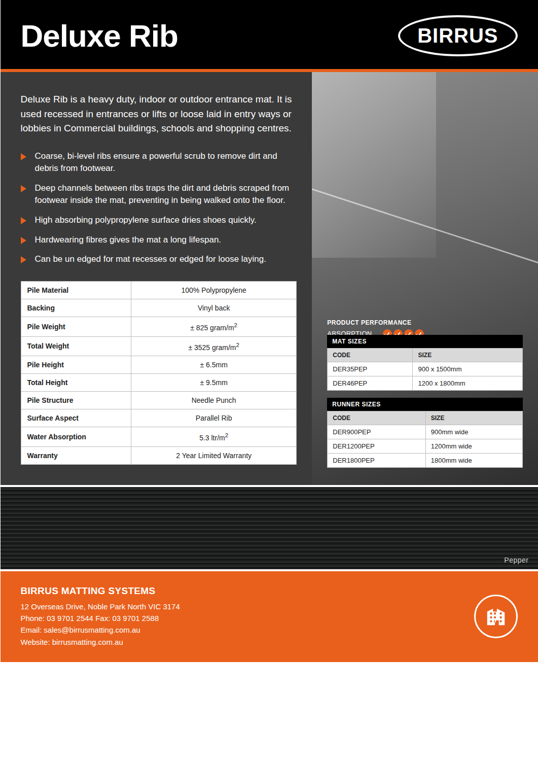Deluxe Rib
BIRRUS
Deluxe Rib is a heavy duty, indoor or outdoor entrance mat. It is used recessed in entrances or lifts or loose laid in entry ways or lobbies in Commercial buildings, schools and shopping centres.
Coarse, bi-level ribs ensure a powerful scrub to remove dirt and debris from footwear.
Deep channels between ribs traps the dirt and debris scraped from footwear inside the mat, preventing in being walked onto the floor.
High absorbing polypropylene surface dries shoes quickly.
Hardwearing fibres gives the mat a long lifespan.
Can be un edged for mat recesses or edged for loose laying.
| Pile Material | 100% Polypropylene |
| Backing | Vinyl back |
| Pile Weight | ± 825 gram/m 2 |
| Total Weight | ± 3525 gram/m 2 |
| Pile Height | ± 6.5mm |
| Total Height | ± 9.5mm |
| Pile Structure | Needle Punch |
| Surface Aspect | Parallel Rib |
| Water Absorption | 5.3 ltr/m 2 |
| Warranty | 2 Year Limited Warranty |
PRODUCT PERFORMANCE
ABSORPTION
APPEARANCE
SOIL REMOVAL
WEAR
MAT SIZES
| CODE | SIZE |
| --- | --- |
| DER35PEP | 900 x 1500mm |
| DER46PEP | 1200 x 1800mm |
RUNNER SIZES
| CODE | SIZE |
| --- | --- |
| DER900PEP | 900mm wide |
| DER1200PEP | 1200mm wide |
| DER1800PEP | 1800mm wide |
Pepper
BIRRUS MATTING SYSTEMS
12 Overseas Drive, Noble Park North VIC 3174
Phone: 03 9701 2544 Fax: 03 9701 2588
Email: sales@birrusmatting.com.au
Website: birrusmatting.com.au